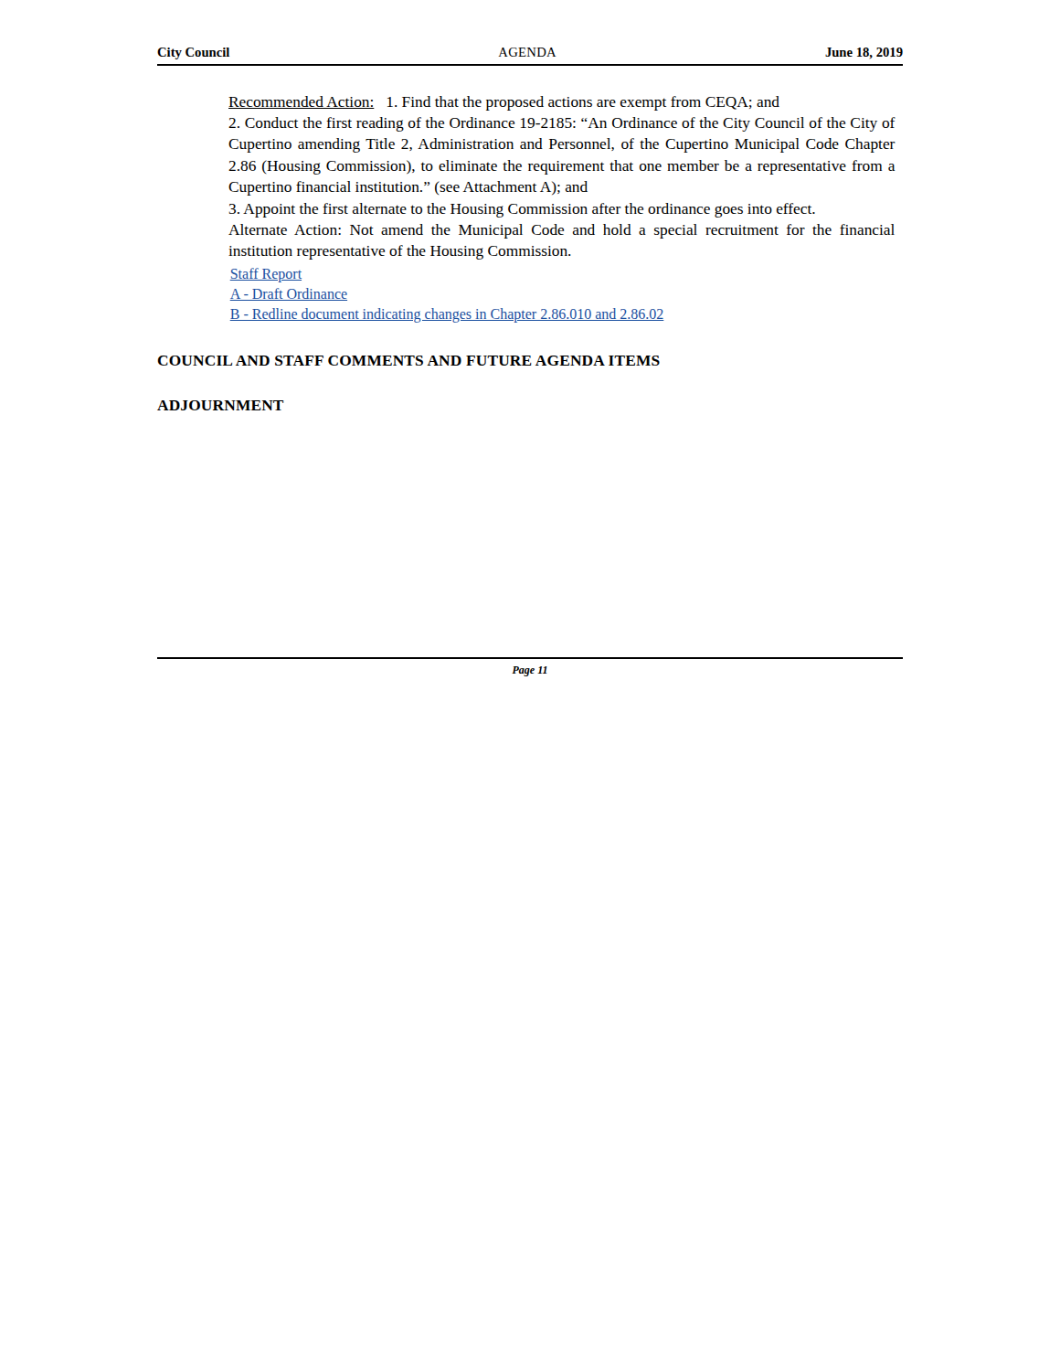City Council AGENDA June 18, 2019
Recommended Action: 1. Find that the proposed actions are exempt from CEQA; and
2. Conduct the first reading of the Ordinance 19-2185: “An Ordinance of the City Council of the City of Cupertino amending Title 2, Administration and Personnel, of the Cupertino Municipal Code Chapter 2.86 (Housing Commission), to eliminate the requirement that one member be a representative from a Cupertino financial institution.” (see Attachment A); and
3. Appoint the first alternate to the Housing Commission after the ordinance goes into effect.
Alternate Action: Not amend the Municipal Code and hold a special recruitment for the financial institution representative of the Housing Commission.
Staff Report A - Draft Ordinance B - Redline document indicating changes in Chapter 2.86.010 and 2.86.02
COUNCIL AND STAFF COMMENTS AND FUTURE AGENDA ITEMS
ADJOURNMENT
Page 11